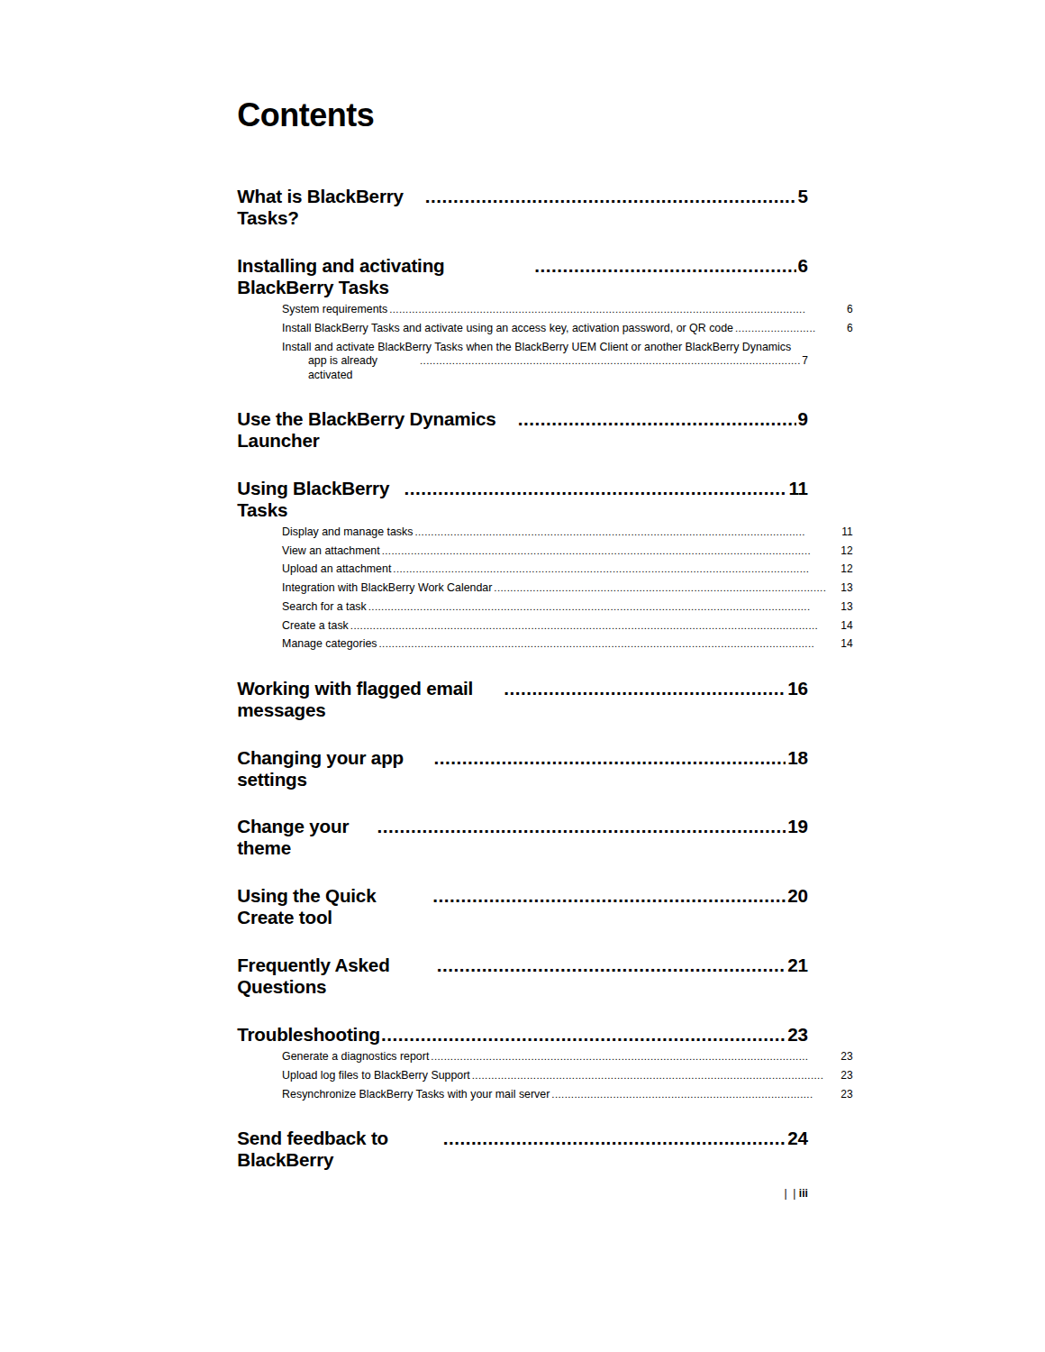Contents
What is BlackBerry Tasks? .................................................................................. 5
Installing and activating BlackBerry Tasks ......................................................... 6
System requirements ................................................................................................................................. 6
Install BlackBerry Tasks and activate using an access key, activation password, or QR code ......................... 6
Install and activate BlackBerry Tasks when the BlackBerry UEM Client or another BlackBerry Dynamics app is already activated ............................................................................................................................. 7
Use the BlackBerry Dynamics Launcher ............................................................. 9
Using BlackBerry Tasks ..................................................................................... 11
Display and manage tasks ......................................................................................................................... 11
View an attachment ..................................................................................................................................... 12
Upload an attachment ................................................................................................................................. 12
Integration with BlackBerry Work Calendar ....................................................................................................... 13
Search for a task ......................................................................................................................................... 13
Create a task ................................................................................................................................................. 14
Manage categories ....................................................................................................................................... 14
Working with flagged email messages .............................................................. 16
Changing your app settings ............................................................................. 18
Change your theme ......................................................................................... 19
Using the Quick Create tool ............................................................................. 20
Frequently Asked Questions ............................................................................. 21
Troubleshooting ................................................................................................. 23
Generate a diagnostics report ..................................................................................................................... 23
Upload log files to BlackBerry Support ............................................................................................................. 23
Resynchronize BlackBerry Tasks with your mail server ................................................................................. 23
Send feedback to BlackBerry ........................................................................... 24
| | iii